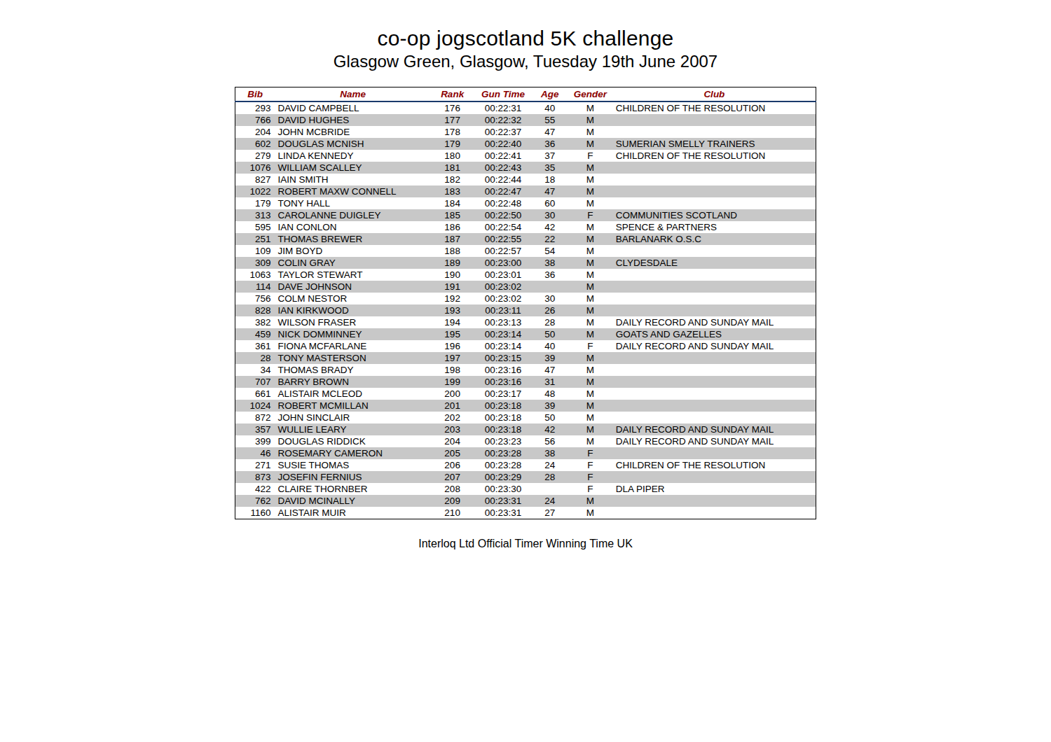co-op jogscotland 5K challenge
Glasgow Green, Glasgow, Tuesday 19th June 2007
| Bib | Name | Rank | Gun Time | Age | Gender | Club |
| --- | --- | --- | --- | --- | --- | --- |
| 293 | DAVID CAMPBELL | 176 | 00:22:31 | 40 | M | CHILDREN OF THE RESOLUTION |
| 766 | DAVID HUGHES | 177 | 00:22:32 | 55 | M | |
| 204 | JOHN MCBRIDE | 178 | 00:22:37 | 47 | M | |
| 602 | DOUGLAS MCNISH | 179 | 00:22:40 | 36 | M | SUMERIAN SMELLY TRAINERS |
| 279 | LINDA KENNEDY | 180 | 00:22:41 | 37 | F | CHILDREN OF THE RESOLUTION |
| 1076 | WILLIAM SCALLEY | 181 | 00:22:43 | 35 | M | |
| 827 | IAIN SMITH | 182 | 00:22:44 | 18 | M | |
| 1022 | ROBERT MAXW CONNELL | 183 | 00:22:47 | 47 | M | |
| 179 | TONY HALL | 184 | 00:22:48 | 60 | M | |
| 313 | CAROLANNE DUIGLEY | 185 | 00:22:50 | 30 | F | COMMUNITIES SCOTLAND |
| 595 | IAN CONLON | 186 | 00:22:54 | 42 | M | SPENCE & PARTNERS |
| 251 | THOMAS BREWER | 187 | 00:22:55 | 22 | M | BARLANARK O.S.C |
| 109 | JIM BOYD | 188 | 00:22:57 | 54 | M | |
| 309 | COLIN GRAY | 189 | 00:23:00 | 38 | M | CLYDESDALE |
| 1063 | TAYLOR STEWART | 190 | 00:23:01 | 36 | M | |
| 114 | DAVE JOHNSON | 191 | 00:23:02 | | M | |
| 756 | COLM NESTOR | 192 | 00:23:02 | 30 | M | |
| 828 | IAN KIRKWOOD | 193 | 00:23:11 | 26 | M | |
| 382 | WILSON FRASER | 194 | 00:23:13 | 28 | M | DAILY RECORD AND SUNDAY MAIL |
| 459 | NICK DOMMINNEY | 195 | 00:23:14 | 50 | M | GOATS AND GAZELLES |
| 361 | FIONA MCFARLANE | 196 | 00:23:14 | 40 | F | DAILY RECORD AND SUNDAY MAIL |
| 28 | TONY MASTERSON | 197 | 00:23:15 | 39 | M | |
| 34 | THOMAS BRADY | 198 | 00:23:16 | 47 | M | |
| 707 | BARRY BROWN | 199 | 00:23:16 | 31 | M | |
| 661 | ALISTAIR MCLEOD | 200 | 00:23:17 | 48 | M | |
| 1024 | ROBERT MCMILLAN | 201 | 00:23:18 | 39 | M | |
| 872 | JOHN SINCLAIR | 202 | 00:23:18 | 50 | M | |
| 357 | WULLIE LEARY | 203 | 00:23:18 | 42 | M | DAILY RECORD AND SUNDAY MAIL |
| 399 | DOUGLAS RIDDICK | 204 | 00:23:23 | 56 | M | DAILY RECORD AND SUNDAY MAIL |
| 46 | ROSEMARY CAMERON | 205 | 00:23:28 | 38 | F | |
| 271 | SUSIE THOMAS | 206 | 00:23:28 | 24 | F | CHILDREN OF THE RESOLUTION |
| 873 | JOSEFIN FERNIUS | 207 | 00:23:29 | 28 | F | |
| 422 | CLAIRE THORNBER | 208 | 00:23:30 | | F | DLA PIPER |
| 762 | DAVID MCINALLY | 209 | 00:23:31 | 24 | M | |
| 1160 | ALISTAIR MUIR | 210 | 00:23:31 | 27 | M | |
Interloq Ltd Official Timer Winning Time UK